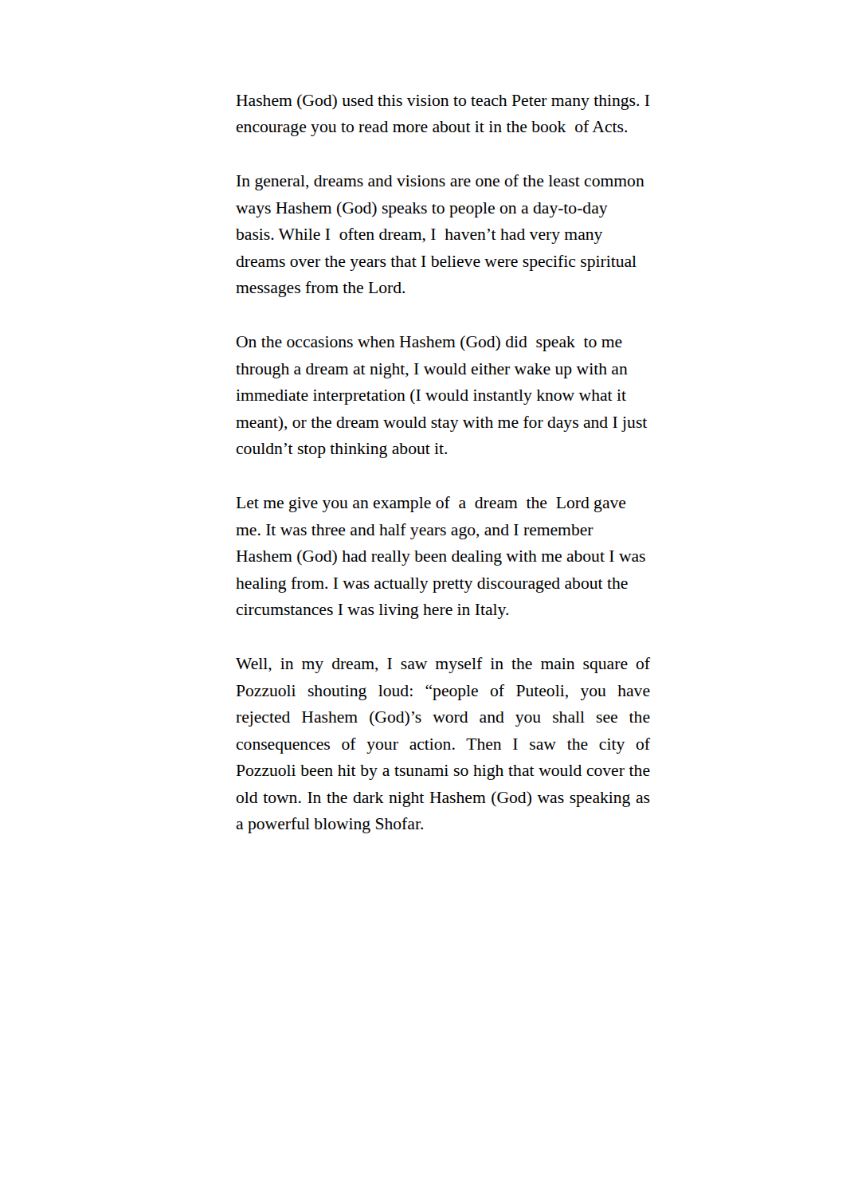Hashem (God) used this vision to teach Peter many things. I encourage you to read more about it in the book of Acts.
In general, dreams and visions are one of the least common ways Hashem (God) speaks to people on a day-to-day basis. While I often dream, I haven’t had very many dreams over the years that I believe were specific spiritual messages from the Lord.
On the occasions when Hashem (God) did speak to me through a dream at night, I would either wake up with an immediate interpretation (I would instantly know what it meant), or the dream would stay with me for days and I just couldn’t stop thinking about it.
Let me give you an example of a dream the Lord gave me. It was three and half years ago, and I remember Hashem (God) had really been dealing with me about I was healing from. I was actually pretty discouraged about the circumstances I was living here in Italy.
Well, in my dream, I saw myself in the main square of Pozzuoli shouting loud: “people of Puteoli, you have rejected Hashem (God)’s word and you shall see the consequences of your action. Then I saw the city of Pozzuoli been hit by a tsunami so high that would cover the old town. In the dark night Hashem (God) was speaking as a powerful blowing Shofar.